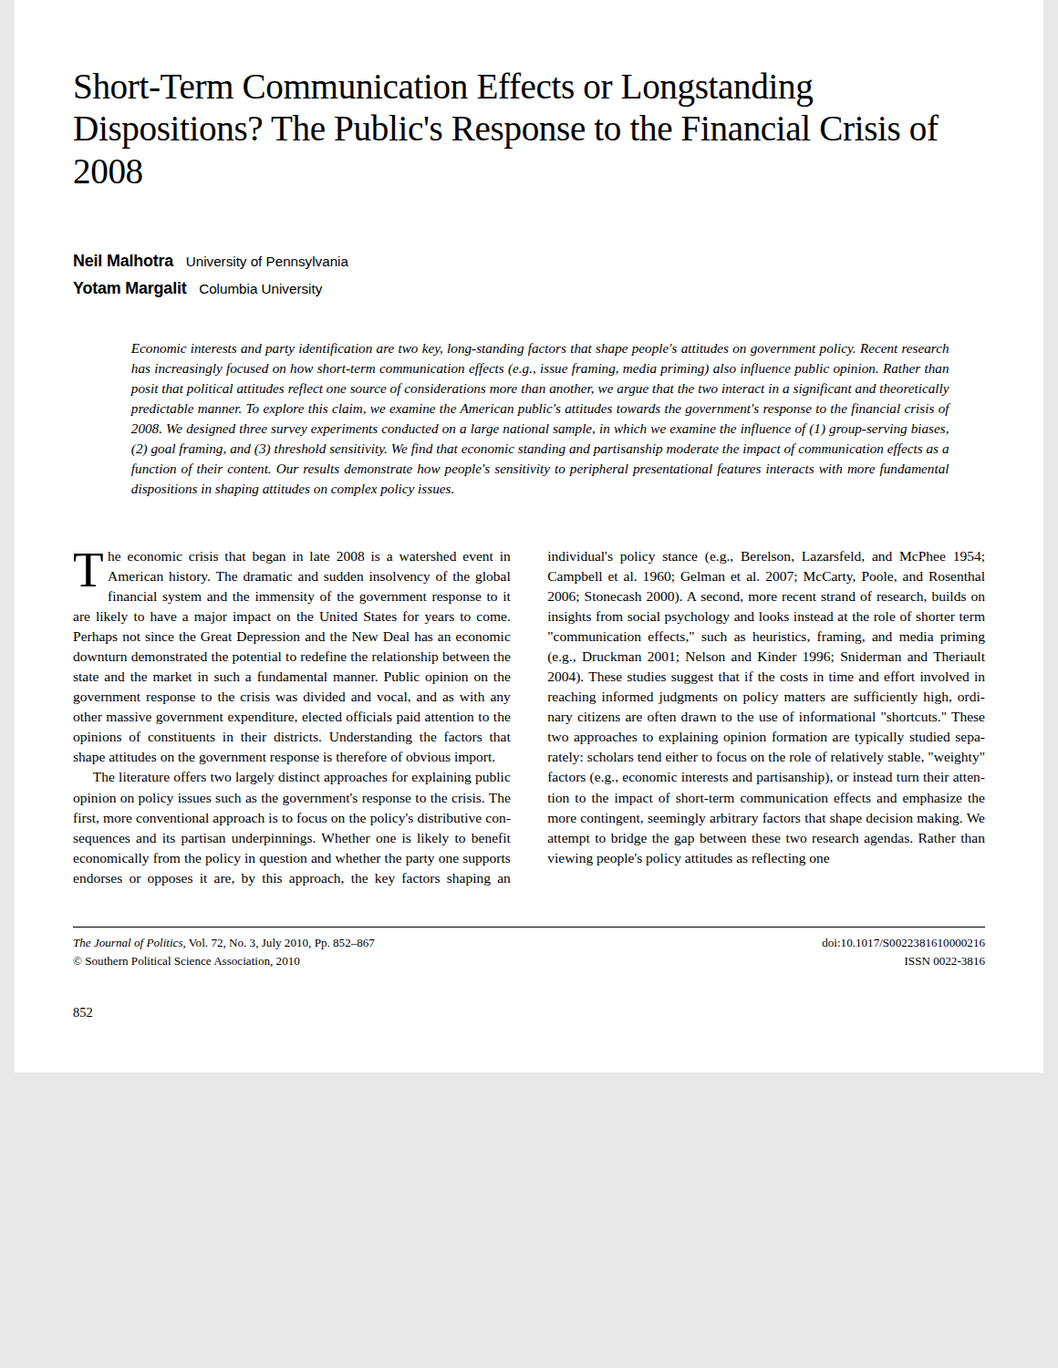Short-Term Communication Effects or Longstanding Dispositions? The Public's Response to the Financial Crisis of 2008
Neil Malhotra University of Pennsylvania
Yotam Margalit Columbia University
Economic interests and party identification are two key, long-standing factors that shape people's attitudes on government policy. Recent research has increasingly focused on how short-term communication effects (e.g., issue framing, media priming) also influence public opinion. Rather than posit that political attitudes reflect one source of considerations more than another, we argue that the two interact in a significant and theoretically predictable manner. To explore this claim, we examine the American public's attitudes towards the government's response to the financial crisis of 2008. We designed three survey experiments conducted on a large national sample, in which we examine the influence of (1) group-serving biases, (2) goal framing, and (3) threshold sensitivity. We find that economic standing and partisanship moderate the impact of communication effects as a function of their content. Our results demonstrate how people's sensitivity to peripheral presentational features interacts with more fundamental dispositions in shaping attitudes on complex policy issues.
The economic crisis that began in late 2008 is a watershed event in American history. The dramatic and sudden insolvency of the global financial system and the immensity of the government response to it are likely to have a major impact on the United States for years to come. Perhaps not since the Great Depression and the New Deal has an economic downturn demonstrated the potential to redefine the relationship between the state and the market in such a fundamental manner. Public opinion on the government response to the crisis was divided and vocal, and as with any other massive government expenditure, elected officials paid attention to the opinions of constituents in their districts. Understanding the factors that shape attitudes on the government response is therefore of obvious import.
The literature offers two largely distinct approaches for explaining public opinion on policy issues such as the government's response to the crisis. The first, more conventional approach is to focus on the policy's distributive consequences and its partisan underpinnings. Whether one is likely to benefit economically from the policy in question and whether the party one supports endorses or opposes it are, by this approach, the key factors shaping an individual's policy stance (e.g., Berelson, Lazarsfeld, and McPhee 1954; Campbell et al. 1960; Gelman et al. 2007; McCarty, Poole, and Rosenthal 2006; Stonecash 2000). A second, more recent strand of research, builds on insights from social psychology and looks instead at the role of shorter term "communication effects," such as heuristics, framing, and media priming (e.g., Druckman 2001; Nelson and Kinder 1996; Sniderman and Theriault 2004). These studies suggest that if the costs in time and effort involved in reaching informed judgments on policy matters are sufficiently high, ordinary citizens are often drawn to the use of informational "shortcuts." These two approaches to explaining opinion formation are typically studied separately: scholars tend either to focus on the role of relatively stable, "weighty" factors (e.g., economic interests and partisanship), or instead turn their attention to the impact of short-term communication effects and emphasize the more contingent, seemingly arbitrary factors that shape decision making. We attempt to bridge the gap between these two research agendas. Rather than viewing people's policy attitudes as reflecting one
doi:10.1017/S0022381610000216
ISSN 0022-3816
The Journal of Politics, Vol. 72, No. 3, July 2010, Pp. 852–867
© Southern Political Science Association, 2010
852